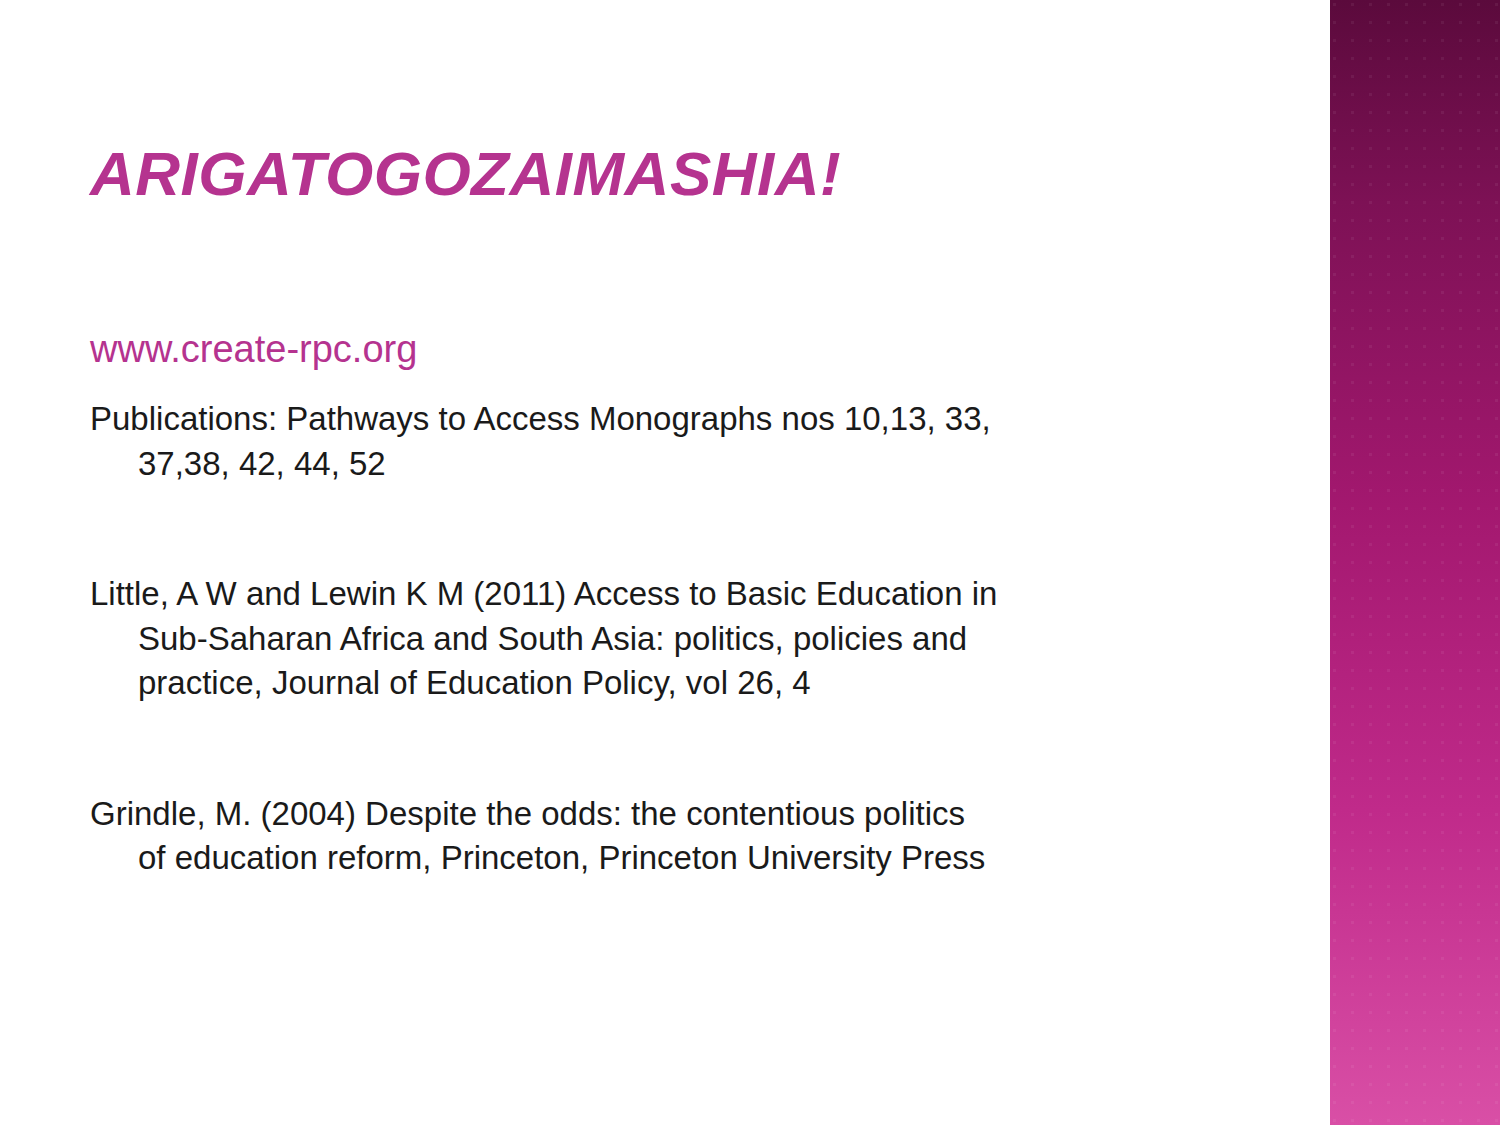ARIGATOGOZAIMASHIA!
www.create-rpc.org
Publications: Pathways to Access Monographs nos 10,13, 33, 37,38, 42, 44, 52
Little, A W and Lewin K M (2011) Access to Basic Education in Sub-Saharan Africa and South Asia: politics, policies and practice, Journal of Education Policy, vol 26, 4
Grindle, M. (2004) Despite the odds: the contentious politics of education reform, Princeton, Princeton University Press